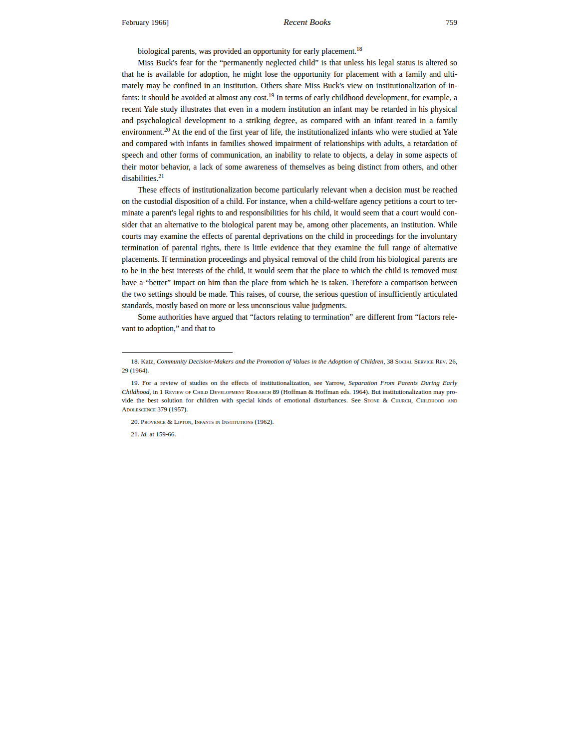February 1966] Recent Books 759
biological parents, was provided an opportunity for early placement.18
Miss Buck's fear for the “permanently neglected child” is that unless his legal status is altered so that he is available for adoption, he might lose the opportunity for placement with a family and ultimately may be confined in an institution. Others share Miss Buck's view on institutionalization of infants: it should be avoided at almost any cost.19 In terms of early childhood development, for example, a recent Yale study illustrates that even in a modern institution an infant may be retarded in his physical and psychological development to a striking degree, as compared with an infant reared in a family environment.20 At the end of the first year of life, the institutionalized infants who were studied at Yale and compared with infants in families showed impairment of relationships with adults, a retardation of speech and other forms of communication, an inability to relate to objects, a delay in some aspects of their motor behavior, a lack of some awareness of themselves as being distinct from others, and other disabilities.21
These effects of institutionalization become particularly relevant when a decision must be reached on the custodial disposition of a child. For instance, when a child-welfare agency petitions a court to terminate a parent's legal rights to and responsibilities for his child, it would seem that a court would consider that an alternative to the biological parent may be, among other placements, an institution. While courts may examine the effects of parental deprivations on the child in proceedings for the involuntary termination of parental rights, there is little evidence that they examine the full range of alternative placements. If termination proceedings and physical removal of the child from his biological parents are to be in the best interests of the child, it would seem that the place to which the child is removed must have a “better” impact on him than the place from which he is taken. Therefore a comparison between the two settings should be made. This raises, of course, the serious question of insufficiently articulated standards, mostly based on more or less unconscious value judgments.
Some authorities have argued that “factors relating to termination” are different from “factors relevant to adoption,” and that to
18. Katz, Community Decision-Makers and the Promotion of Values in the Adoption of Children, 38 Social Service Rev. 26, 29 (1964).
19. For a review of studies on the effects of institutionalization, see Yarrow, Separation From Parents During Early Childhood, in 1 Review of Child Development Research 89 (Hoffman & Hoffman eds. 1964). But institutionalization may provide the best solution for children with special kinds of emotional disturbances. See Stone & Church, Childhood and Adolescence 379 (1957).
20. Provence & Lipton, Infants in Institutions (1962).
21. Id. at 159-66.